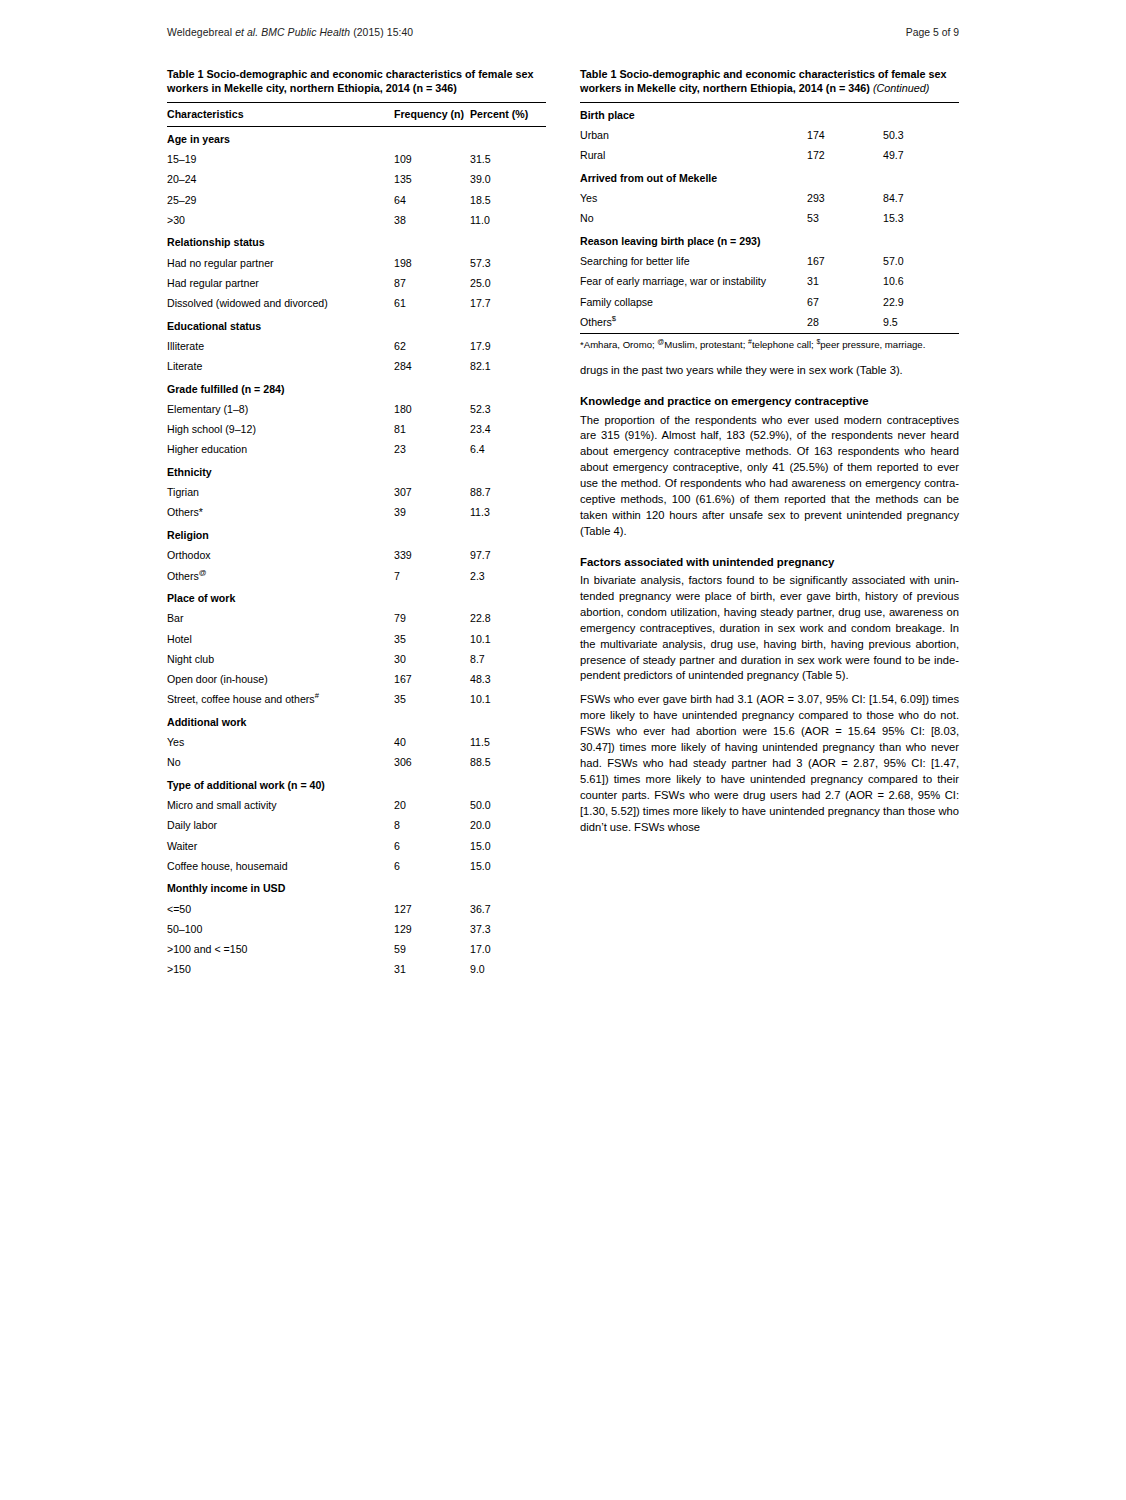Weldegebreal et al. BMC Public Health (2015) 15:40
Page 5 of 9
Table 1 Socio-demographic and economic characteristics of female sex workers in Mekelle city, northern Ethiopia, 2014 (n = 346)
| Characteristics | Frequency (n) | Percent (%) |
| --- | --- | --- |
| Age in years |
| 15–19 | 109 | 31.5 |
| 20–24 | 135 | 39.0 |
| 25–29 | 64 | 18.5 |
| >30 | 38 | 11.0 |
| Relationship status |
| Had no regular partner | 198 | 57.3 |
| Had regular partner | 87 | 25.0 |
| Dissolved (widowed and divorced) | 61 | 17.7 |
| Educational status |
| Illiterate | 62 | 17.9 |
| Literate | 284 | 82.1 |
| Grade fulfilled (n = 284) |
| Elementary (1–8) | 180 | 52.3 |
| High school (9–12) | 81 | 23.4 |
| Higher education | 23 | 6.4 |
| Ethnicity |
| Tigrian | 307 | 88.7 |
| Others* | 39 | 11.3 |
| Religion |
| Orthodox | 339 | 97.7 |
| Others @ | 7 | 2.3 |
| Place of work |
| Bar | 79 | 22.8 |
| Hotel | 35 | 10.1 |
| Night club | 30 | 8.7 |
| Open door (in-house) | 167 | 48.3 |
| Street, coffee house and others # | 35 | 10.1 |
| Additional work |
| Yes | 40 | 11.5 |
| No | 306 | 88.5 |
| Type of additional work (n = 40) |
| Micro and small activity | 20 | 50.0 |
| Daily labor | 8 | 20.0 |
| Waiter | 6 | 15.0 |
| Coffee house, housemaid | 6 | 15.0 |
| Monthly income in USD |
| <=50 | 127 | 36.7 |
| 50–100 | 129 | 37.3 |
| >100 and < =150 | 59 | 17.0 |
| >150 | 31 | 9.0 |
Table 1 Socio-demographic and economic characteristics of female sex workers in Mekelle city, northern Ethiopia, 2014 (n = 346) (Continued)
| Birth place |
| Urban | 174 | 50.3 |
| Rural | 172 | 49.7 |
| Arrived from out of Mekelle |
| Yes | 293 | 84.7 |
| No | 53 | 15.3 |
| Reason leaving birth place (n = 293) |
| Searching for better life | 167 | 57.0 |
| Fear of early marriage, war or instability | 31 | 10.6 |
| Family collapse | 67 | 22.9 |
| Others $ | 28 | 9.5 |
*Amhara, Oromo; @Muslim, protestant; #telephone call; $peer pressure, marriage.
drugs in the past two years while they were in sex work (Table 3).
Knowledge and practice on emergency contraceptive
The proportion of the respondents who ever used modern contraceptives are 315 (91%). Almost half, 183 (52.9%), of the respondents never heard about emergency contraceptive methods. Of 163 respondents who heard about emergency contraceptive, only 41 (25.5%) of them reported to ever use the method. Of respondents who had awareness on emergency contraceptive methods, 100 (61.6%) of them reported that the methods can be taken within 120 hours after unsafe sex to prevent unintended pregnancy (Table 4).
Factors associated with unintended pregnancy
In bivariate analysis, factors found to be significantly associated with unintended pregnancy were place of birth, ever gave birth, history of previous abortion, condom utilization, having steady partner, drug use, awareness on emergency contraceptives, duration in sex work and condom breakage. In the multivariate analysis, drug use, having birth, having previous abortion, presence of steady partner and duration in sex work were found to be independent predictors of unintended pregnancy (Table 5).
FSWs who ever gave birth had 3.1 (AOR = 3.07, 95% CI: [1.54, 6.09]) times more likely to have unintended pregnancy compared to those who do not. FSWs who ever had abortion were 15.6 (AOR = 15.64 95% CI: [8.03, 30.47]) times more likely of having unintended pregnancy than who never had. FSWs who had steady partner had 3 (AOR = 2.87, 95% CI: [1.47, 5.61]) times more likely to have unintended pregnancy compared to their counter parts. FSWs who were drug users had 2.7 (AOR = 2.68, 95% CI: [1.30, 5.52]) times more likely to have unintended pregnancy than those who didn’t use. FSWs whose